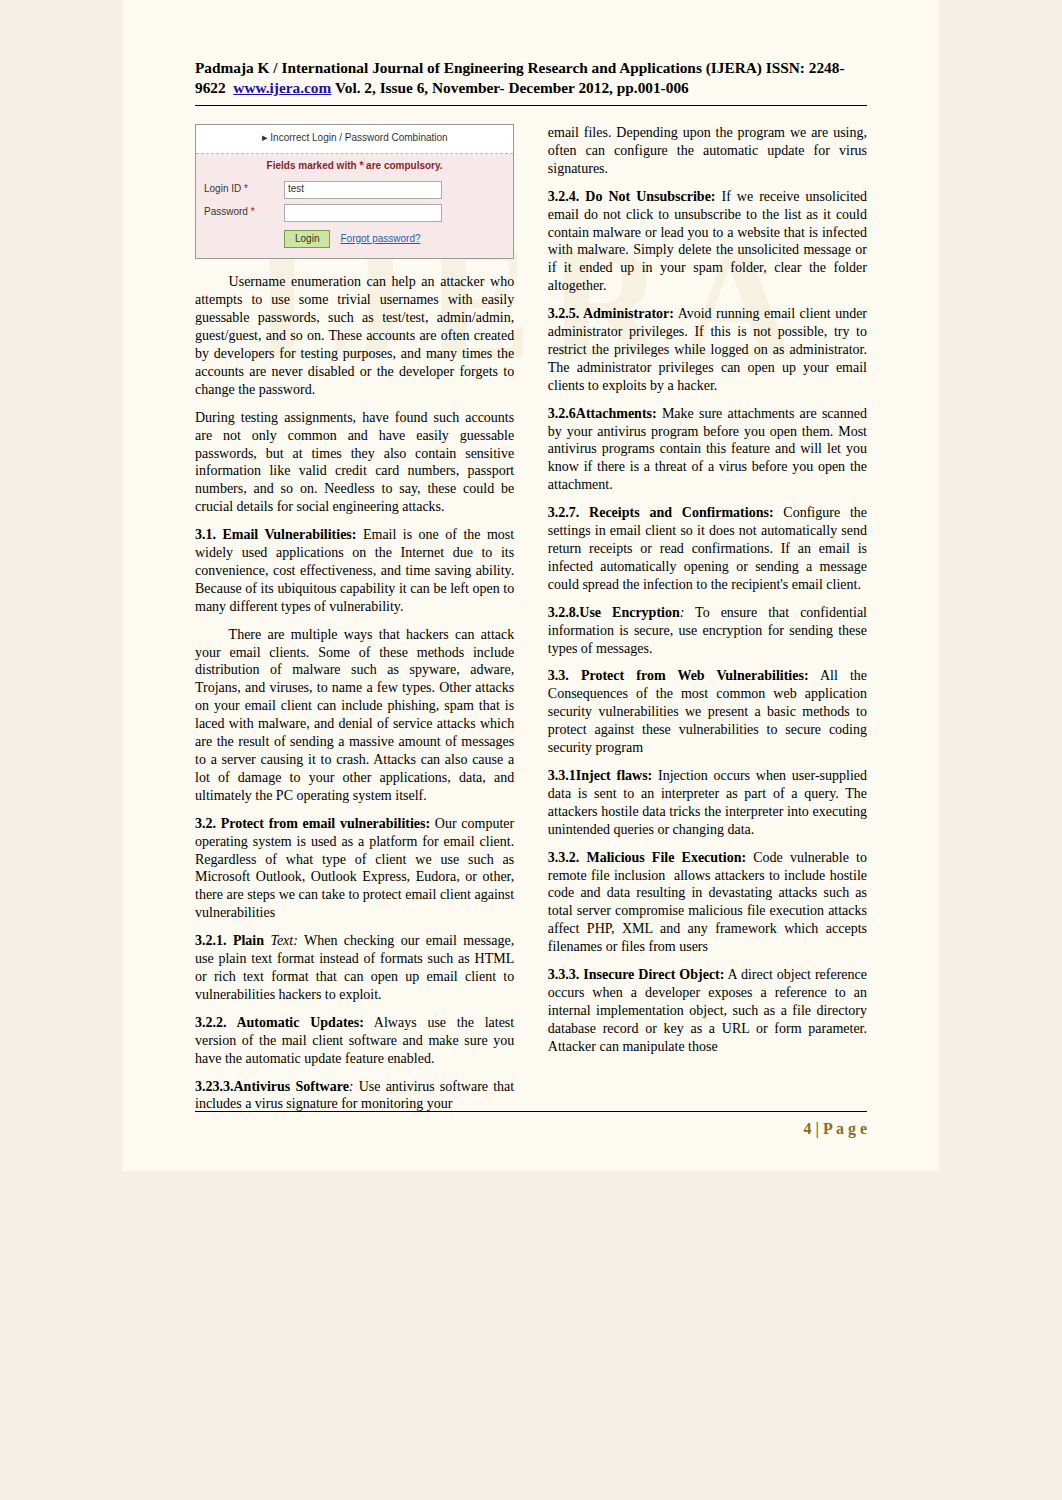IJERA
Padmaja K / International Journal of Engineering Research and Applications (IJERA) ISSN: 2248-9622 www.ijera.com Vol. 2, Issue 6, November- December 2012, pp.001-006
▸ Incorrect Login / Password Combination
Fields marked with * are compulsory.
Login ID *
test
Password *
Login Forgot password?
Username enumeration can help an attacker who attempts to use some trivial usernames with easily guessable passwords, such as test/test, admin/admin, guest/guest, and so on. These accounts are often created by developers for testing purposes, and many times the accounts are never disabled or the developer forgets to change the password.
During testing assignments, have found such accounts are not only common and have easily guessable passwords, but at times they also contain sensitive information like valid credit card numbers, passport numbers, and so on. Needless to say, these could be crucial details for social engineering attacks.
3.1. Email Vulnerabilities: Email is one of the most widely used applications on the Internet due to its convenience, cost effectiveness, and time saving ability. Because of its ubiquitous capability it can be left open to many different types of vulnerability.
There are multiple ways that hackers can attack your email clients. Some of these methods include distribution of malware such as spyware, adware, Trojans, and viruses, to name a few types. Other attacks on your email client can include phishing, spam that is laced with malware, and denial of service attacks which are the result of sending a massive amount of messages to a server causing it to crash. Attacks can also cause a lot of damage to your other applications, data, and ultimately the PC operating system itself.
3.2. Protect from email vulnerabilities: Our computer operating system is used as a platform for email client. Regardless of what type of client we use such as Microsoft Outlook, Outlook Express, Eudora, or other, there are steps we can take to protect email client against vulnerabilities
3.2.1. Plain Text: When checking our email message, use plain text format instead of formats such as HTML or rich text format that can open up email client to vulnerabilities hackers to exploit.
3.2.2. Automatic Updates: Always use the latest version of the mail client software and make sure you have the automatic update feature enabled.
3.23.3.Antivirus Software: Use antivirus software that includes a virus signature for monitoring your
email files. Depending upon the program we are using, often can configure the automatic update for virus signatures.
3.2.4. Do Not Unsubscribe: If we receive unsolicited email do not click to unsubscribe to the list as it could contain malware or lead you to a website that is infected with malware. Simply delete the unsolicited message or if it ended up in your spam folder, clear the folder altogether.
3.2.5. Administrator: Avoid running email client under administrator privileges. If this is not possible, try to restrict the privileges while logged on as administrator. The administrator privileges can open up your email clients to exploits by a hacker.
3.2.6Attachments: Make sure attachments are scanned by your antivirus program before you open them. Most antivirus programs contain this feature and will let you know if there is a threat of a virus before you open the attachment.
3.2.7. Receipts and Confirmations: Configure the settings in email client so it does not automatically send return receipts or read confirmations. If an email is infected automatically opening or sending a message could spread the infection to the recipient's email client.
3.2.8.Use Encryption: To ensure that confidential information is secure, use encryption for sending these types of messages.
3.3. Protect from Web Vulnerabilities: All the Consequences of the most common web application security vulnerabilities we present a basic methods to protect against these vulnerabilities to secure coding security program
3.3.1Inject flaws: Injection occurs when user-supplied data is sent to an interpreter as part of a query. The attackers hostile data tricks the interpreter into executing unintended queries or changing data.
3.3.2. Malicious File Execution: Code vulnerable to remote file inclusion allows attackers to include hostile code and data resulting in devastating attacks such as total server compromise malicious file execution attacks affect PHP, XML and any framework which accepts filenames or files from users
3.3.3. Insecure Direct Object: A direct object reference occurs when a developer exposes a reference to an internal implementation object, such as a file directory database record or key as a URL or form parameter. Attacker can manipulate those
4 | P a g e